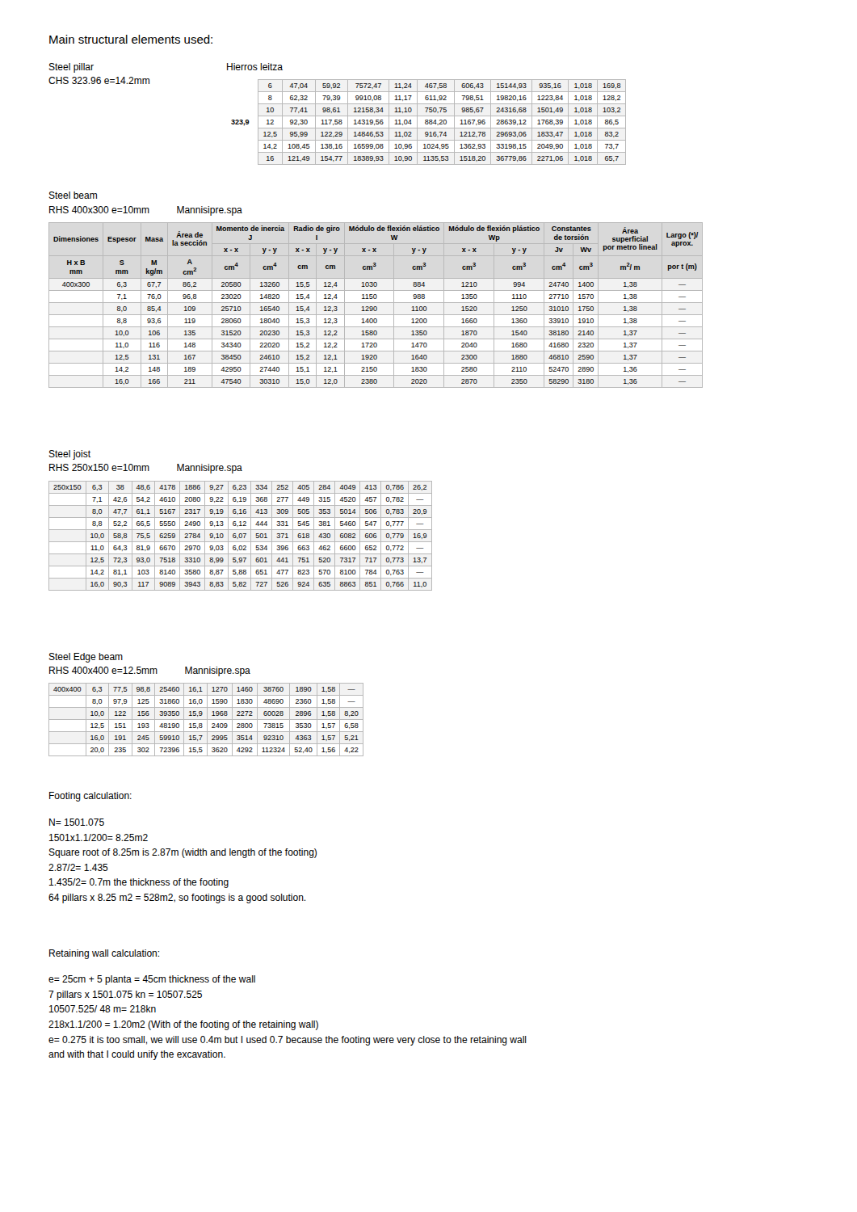Main structural elements used:
Steel pillar
CHS 323.96 e=14.2mm
Hierros leitza
| | 6 | 47,04 | 59,92 | 7572,47 | 11,24 | 467,58 | 606,43 | 15144,93 | 935,16 | 1,018 | 169,8 |
| | 8 | 62,32 | 79,39 | 9910,08 | 11,17 | 611,92 | 798,51 | 19820,16 | 1223,84 | 1,018 | 128,2 |
| | 10 | 77,41 | 98,61 | 12158,34 | 11,10 | 750,75 | 985,67 | 24316,68 | 1501,49 | 1,018 | 103,2 |
| 323,9 | 12 | 92,30 | 117,58 | 14319,56 | 11,04 | 884,20 | 1167,96 | 28639,12 | 1768,39 | 1,018 | 86,5 |
| | 12,5 | 95,99 | 122,29 | 14846,53 | 11,02 | 916,74 | 1212,78 | 29693,06 | 1833,47 | 1,018 | 83,2 |
| | 14,2 | 108,45 | 138,16 | 16599,08 | 10,96 | 1024,95 | 1362,93 | 33198,15 | 2049,90 | 1,018 | 73,7 |
| | 16 | 121,49 | 154,77 | 18389,93 | 10,90 | 1135,53 | 1518,20 | 36779,86 | 2271,06 | 1,018 | 65,7 |
Steel beam
RHS 400x300 e=10mm Mannisipre.spa
| Dimensiones | Espesor | Masa | Área de la sección | Momento de inercia J | Radio de giro I | Módulo de flexión elástico W | Módulo de flexión plástico Wp | Constantes de torsión | Área superficial por metro lineal | Largo (*)/ aprox. |
| --- | --- | --- | --- | --- | --- | --- | --- | --- | --- | --- |
| x - x | y - y | x - x | y - y | x - x | y - y | x - x | y - y | Jv | Wv |
| H x B mm | S mm | M kg/m | A cm 2 | cm 4 | cm 4 | cm | cm | cm 3 | cm 3 | cm 3 | cm 3 | cm 4 | cm 3 | m 2 / m | por t (m) |
| 400x300 | 6,3 | 67,7 | 86,2 | 20580 | 13260 | 15,5 | 12,4 | 1030 | 884 | 1210 | 994 | 24740 | 1400 | 1,38 | — |
| | 7,1 | 76,0 | 96,8 | 23020 | 14820 | 15,4 | 12,4 | 1150 | 988 | 1350 | 1110 | 27710 | 1570 | 1,38 | — |
| | 8,0 | 85,4 | 109 | 25710 | 16540 | 15,4 | 12,3 | 1290 | 1100 | 1520 | 1250 | 31010 | 1750 | 1,38 | — |
| | 8,8 | 93,6 | 119 | 28060 | 18040 | 15,3 | 12,3 | 1400 | 1200 | 1660 | 1360 | 33910 | 1910 | 1,38 | — |
| | 10,0 | 106 | 135 | 31520 | 20230 | 15,3 | 12,2 | 1580 | 1350 | 1870 | 1540 | 38180 | 2140 | 1,37 | — |
| | 11,0 | 116 | 148 | 34340 | 22020 | 15,2 | 12,2 | 1720 | 1470 | 2040 | 1680 | 41680 | 2320 | 1,37 | — |
| | 12,5 | 131 | 167 | 38450 | 24610 | 15,2 | 12,1 | 1920 | 1640 | 2300 | 1880 | 46810 | 2590 | 1,37 | — |
| | 14,2 | 148 | 189 | 42950 | 27440 | 15,1 | 12,1 | 2150 | 1830 | 2580 | 2110 | 52470 | 2890 | 1,36 | — |
| | 16,0 | 166 | 211 | 47540 | 30310 | 15,0 | 12,0 | 2380 | 2020 | 2870 | 2350 | 58290 | 3180 | 1,36 | — |
Steel joist
RHS 250x150 e=10mm Mannisipre.spa
| 250x150 | 6,3 | 38 | 48,6 | 4178 | 1886 | 9,27 | 6,23 | 334 | 252 | 405 | 284 | 4049 | 413 | 0,786 | 26,2 |
| | 7,1 | 42,6 | 54,2 | 4610 | 2080 | 9,22 | 6,19 | 368 | 277 | 449 | 315 | 4520 | 457 | 0,782 | — |
| | 8,0 | 47,7 | 61,1 | 5167 | 2317 | 9,19 | 6,16 | 413 | 309 | 505 | 353 | 5014 | 506 | 0,783 | 20,9 |
| | 8,8 | 52,2 | 66,5 | 5550 | 2490 | 9,13 | 6,12 | 444 | 331 | 545 | 381 | 5460 | 547 | 0,777 | — |
| | 10,0 | 58,8 | 75,5 | 6259 | 2784 | 9,10 | 6,07 | 501 | 371 | 618 | 430 | 6082 | 606 | 0,779 | 16,9 |
| | 11,0 | 64,3 | 81,9 | 6670 | 2970 | 9,03 | 6,02 | 534 | 396 | 663 | 462 | 6600 | 652 | 0,772 | — |
| | 12,5 | 72,3 | 93,0 | 7518 | 3310 | 8,99 | 5,97 | 601 | 441 | 751 | 520 | 7317 | 717 | 0,773 | 13,7 |
| | 14,2 | 81,1 | 103 | 8140 | 3580 | 8,87 | 5,88 | 651 | 477 | 823 | 570 | 8100 | 784 | 0,763 | — |
| | 16,0 | 90,3 | 117 | 9089 | 3943 | 8,83 | 5,82 | 727 | 526 | 924 | 635 | 8863 | 851 | 0,766 | 11,0 |
Steel Edge beam
RHS 400x400 e=12.5mm Mannisipre.spa
| 400x400 | 6,3 | 77,5 | 98,8 | 25460 | 16,1 | 1270 | 1460 | 38760 | 1890 | 1,58 | — |
| | 8,0 | 97,9 | 125 | 31860 | 16,0 | 1590 | 1830 | 48690 | 2360 | 1,58 | — |
| | 10,0 | 122 | 156 | 39350 | 15,9 | 1968 | 2272 | 60028 | 2896 | 1,58 | 8,20 |
| | 12,5 | 151 | 193 | 48190 | 15,8 | 2409 | 2800 | 73815 | 3530 | 1,57 | 6,58 |
| | 16,0 | 191 | 245 | 59910 | 15,7 | 2995 | 3514 | 92310 | 4363 | 1,57 | 5,21 |
| | 20,0 | 235 | 302 | 72396 | 15,5 | 3620 | 4292 | 112324 | 52,40 | 1,56 | 4,22 |
Footing calculation:
N= 1501.075
1501x1.1/200= 8.25m2
Square root of 8.25m is 2.87m (width and length of the footing)
2.87/2= 1.435
1.435/2= 0.7m the thickness of the footing
64 pillars x 8.25 m2 = 528m2, so footings is a good solution.
Retaining wall calculation:
e= 25cm + 5 planta = 45cm thickness of the wall
7 pillars x 1501.075 kn = 10507.525
10507.525/ 48 m= 218kn
218x1.1/200 = 1.20m2 (With of the footing of the retaining wall)
e= 0.275 it is too small, we will use 0.4m but I used 0.7 because the footing were very close to the retaining wall
and with that I could unify the excavation.